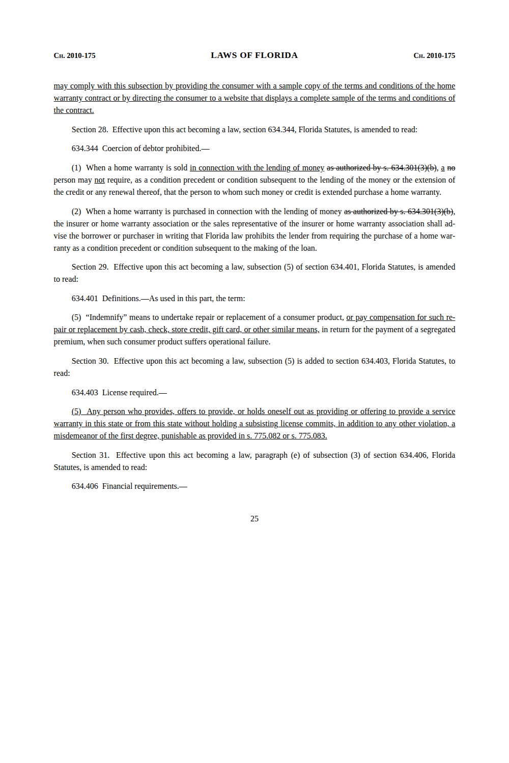Ch. 2010-175 LAWS OF FLORIDA Ch. 2010-175
may comply with this subsection by providing the consumer with a sample copy of the terms and conditions of the home warranty contract or by directing the consumer to a website that displays a complete sample of the terms and conditions of the contract.
Section 28. Effective upon this act becoming a law, section 634.344, Florida Statutes, is amended to read:
634.344 Coercion of debtor prohibited.—
(1) When a home warranty is sold in connection with the lending of money as authorized by s. 634.301(3)(b), a no person may not require, as a condition precedent or condition subsequent to the lending of the money or the extension of the credit or any renewal thereof, that the person to whom such money or credit is extended purchase a home warranty.
(2) When a home warranty is purchased in connection with the lending of money as authorized by s. 634.301(3)(b), the insurer or home warranty association or the sales representative of the insurer or home warranty association shall advise the borrower or purchaser in writing that Florida law prohibits the lender from requiring the purchase of a home warranty as a condition precedent or condition subsequent to the making of the loan.
Section 29. Effective upon this act becoming a law, subsection (5) of section 634.401, Florida Statutes, is amended to read:
634.401 Definitions.—As used in this part, the term:
(5) “Indemnify” means to undertake repair or replacement of a consumer product, or pay compensation for such repair or replacement by cash, check, store credit, gift card, or other similar means, in return for the payment of a segregated premium, when such consumer product suffers operational failure.
Section 30. Effective upon this act becoming a law, subsection (5) is added to section 634.403, Florida Statutes, to read:
634.403 License required.—
(5) Any person who provides, offers to provide, or holds oneself out as providing or offering to provide a service warranty in this state or from this state without holding a subsisting license commits, in addition to any other violation, a misdemeanor of the first degree, punishable as provided in s. 775.082 or s. 775.083.
Section 31. Effective upon this act becoming a law, paragraph (e) of subsection (3) of section 634.406, Florida Statutes, is amended to read:
634.406 Financial requirements.—
25